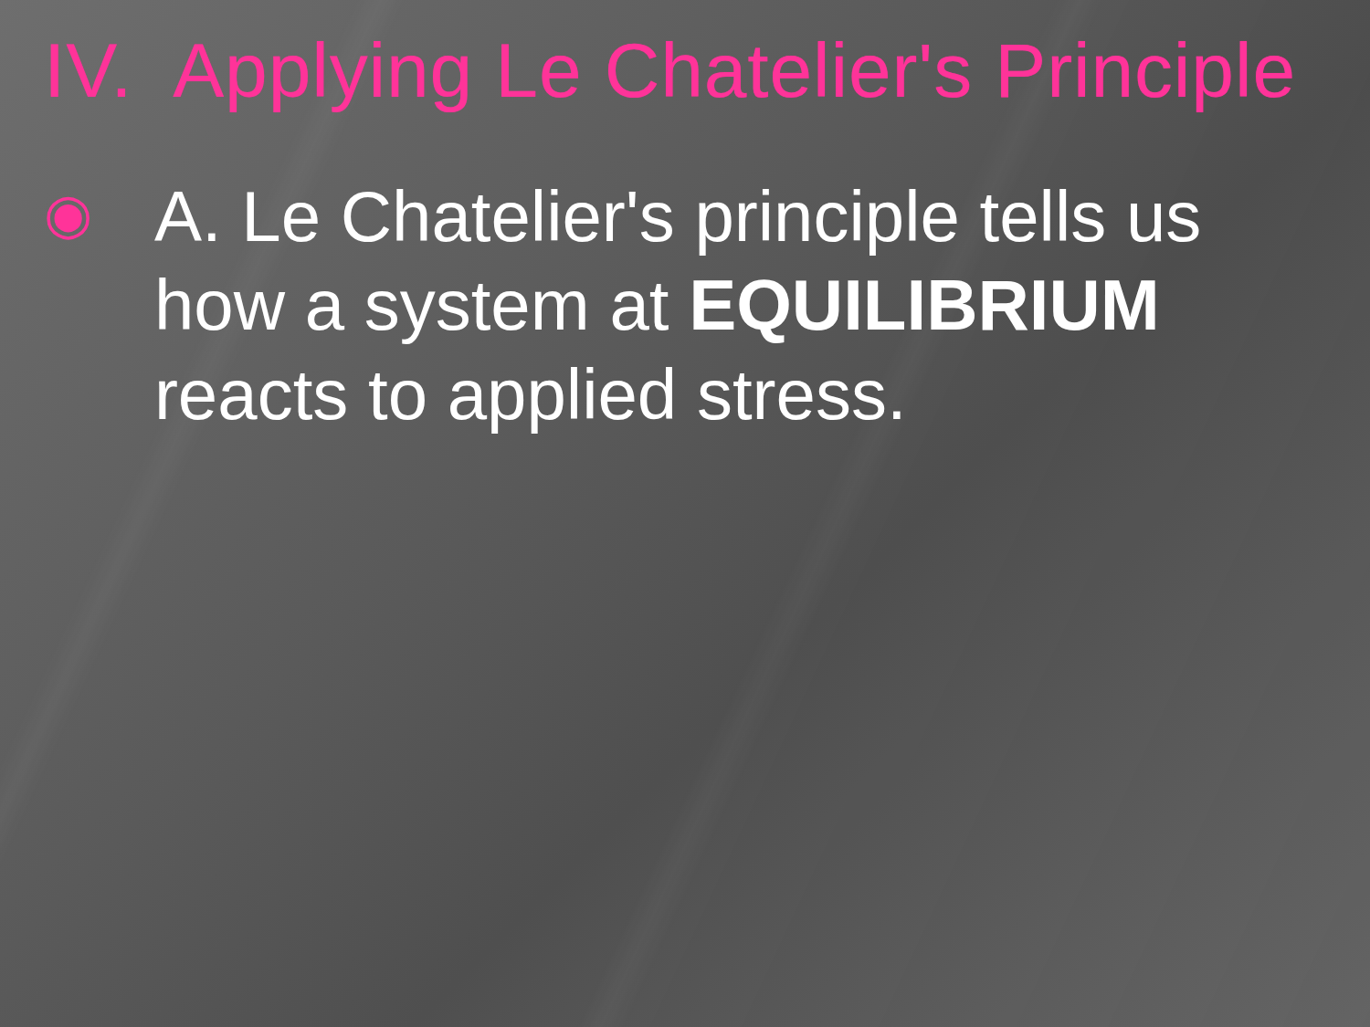IV. Applying Le Chatelier's Principle
A. Le Chatelier's principle tells us how a system at EQUILIBRIUM reacts to applied stress.